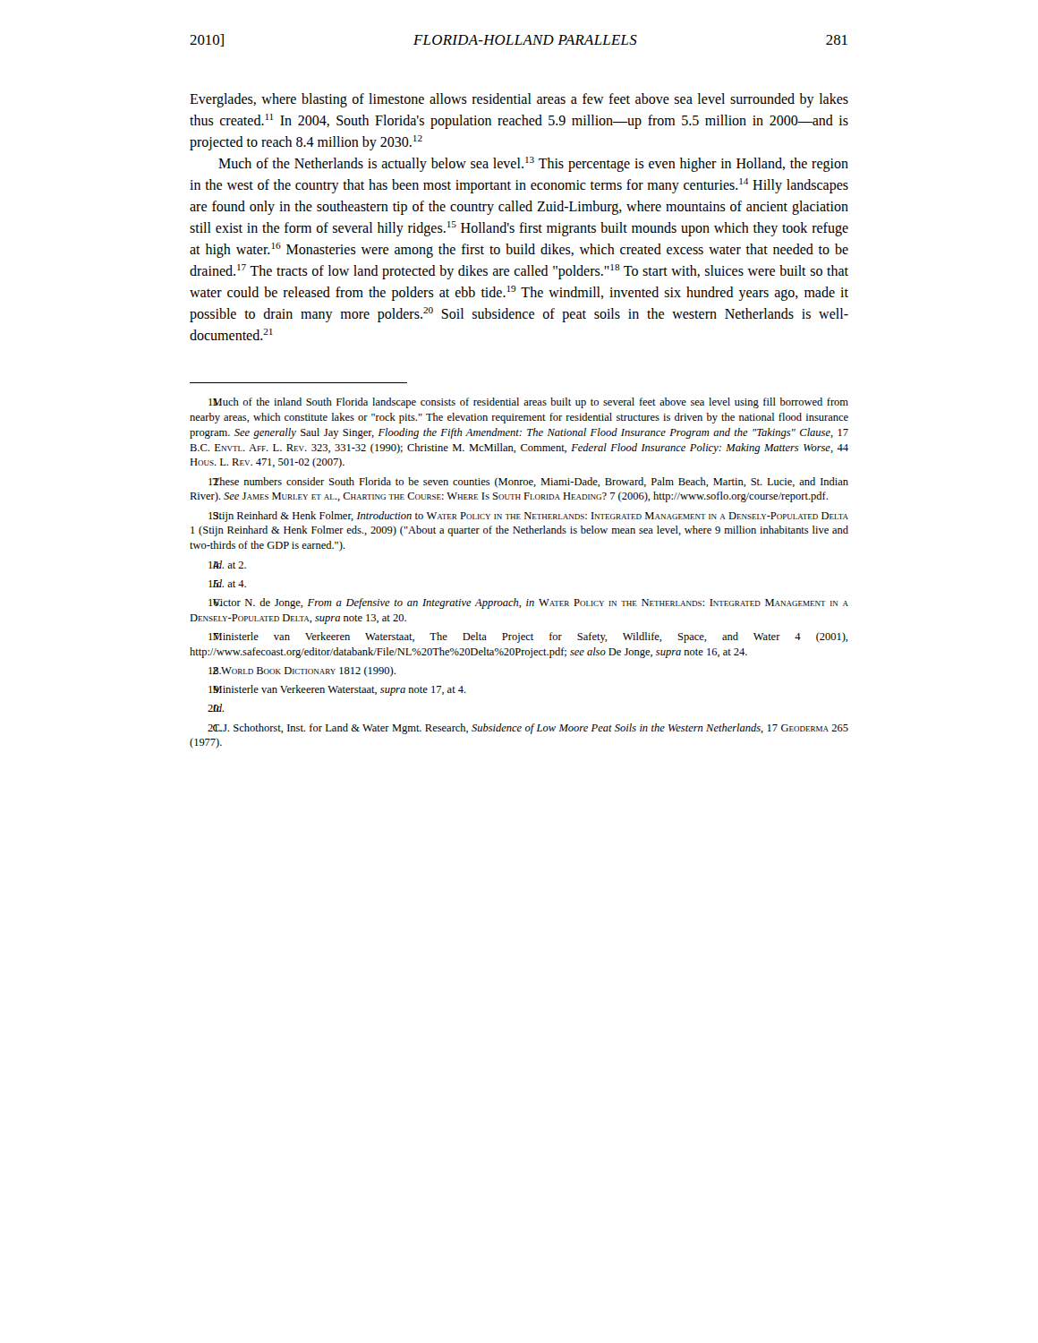2010] FLORIDA-HOLLAND PARALLELS 281
Everglades, where blasting of limestone allows residential areas a few feet above sea level surrounded by lakes thus created.11 In 2004, South Florida's population reached 5.9 million—up from 5.5 million in 2000—and is projected to reach 8.4 million by 2030.12
Much of the Netherlands is actually below sea level.13 This percentage is even higher in Holland, the region in the west of the country that has been most important in economic terms for many centuries.14 Hilly landscapes are found only in the southeastern tip of the country called Zuid-Limburg, where mountains of ancient glaciation still exist in the form of several hilly ridges.15 Holland's first migrants built mounds upon which they took refuge at high water.16 Monasteries were among the first to build dikes, which created excess water that needed to be drained.17 The tracts of low land protected by dikes are called "polders."18 To start with, sluices were built so that water could be released from the polders at ebb tide.19 The windmill, invented six hundred years ago, made it possible to drain many more polders.20 Soil subsidence of peat soils in the western Netherlands is well-documented.21
11. Much of the inland South Florida landscape consists of residential areas built up to several feet above sea level using fill borrowed from nearby areas, which constitute lakes or "rock pits." The elevation requirement for residential structures is driven by the national flood insurance program. See generally Saul Jay Singer, Flooding the Fifth Amendment: The National Flood Insurance Program and the "Takings" Clause, 17 B.C. Envtl. Aff. L. Rev. 323, 331-32 (1990); Christine M. McMillan, Comment, Federal Flood Insurance Policy: Making Matters Worse, 44 Hous. L. Rev. 471, 501-02 (2007).
12. These numbers consider South Florida to be seven counties (Monroe, Miami-Dade, Broward, Palm Beach, Martin, St. Lucie, and Indian River). See James Murley et al., Charting the Course: Where Is South Florida Heading? 7 (2006), http://www.soflo.org/course/report.pdf.
13. Stijn Reinhard & Henk Folmer, Introduction to Water Policy in the Netherlands: Integrated Management in a Densely-Populated Delta 1 (Stijn Reinhard & Henk Folmer eds., 2009) ("About a quarter of the Netherlands is below mean sea level, where 9 million inhabitants live and two-thirds of the GDP is earned.").
14. Id. at 2.
15. Id. at 4.
16. Victor N. de Jonge, From a Defensive to an Integrative Approach, in Water Policy in the Netherlands: Integrated Management in a Densely-Populated Delta, supra note 13, at 20.
17. Ministerle van Verkeeren Waterstaat, The Delta Project for Safety, Wildlife, Space, and Water 4 (2001), http://www.safecoast.org/editor/databank/File/NL%20The%20Delta%20Project.pdf; see also De Jonge, supra note 16, at 24.
18. 2 World Book Dictionary 1812 (1990).
19. Ministerle van Verkeeren Waterstaat, supra note 17, at 4.
20. Id.
21. C.J. Schothorst, Inst. for Land & Water Mgmt. Research, Subsidence of Low Moore Peat Soils in the Western Netherlands, 17 Geoderma 265 (1977).